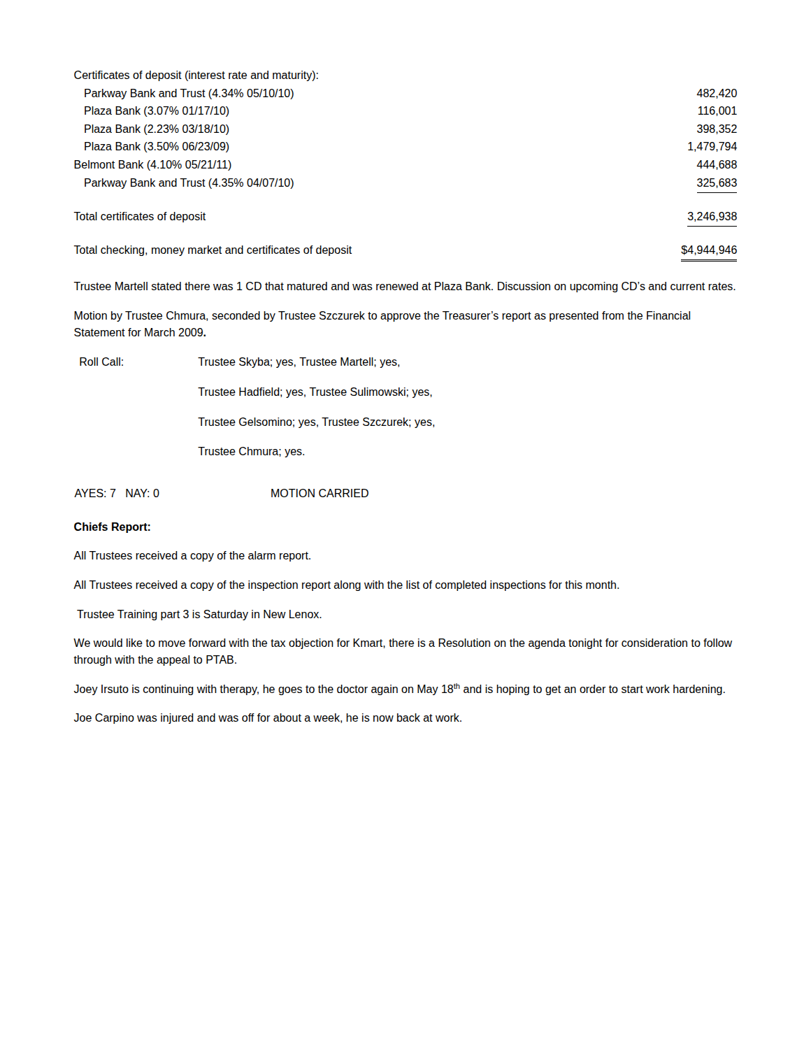| Certificates of deposit (interest rate and maturity): | |
| Parkway Bank and Trust (4.34% 05/10/10) | 482,420 |
| Plaza Bank (3.07% 01/17/10) | 116,001 |
| Plaza Bank (2.23% 03/18/10) | 398,352 |
| Plaza Bank (3.50% 06/23/09) | 1,479,794 |
| Belmont Bank (4.10% 05/21/11) | 444,688 |
| Parkway Bank and Trust (4.35% 04/07/10) | 325,683 |
| Total certificates of deposit | 3,246,938 |
| Total checking, money market and certificates of deposit | $4,944,946 |
Trustee Martell stated there was 1 CD that matured and was renewed at Plaza Bank. Discussion on upcoming CD’s and current rates.
Motion by Trustee Chmura, seconded by Trustee Szczurek to approve the Treasurer’s report as presented from the Financial Statement for March 2009.
| Roll Call: | Trustee Skyba; yes, Trustee Martell; yes, |
| | Trustee Hadfield; yes, Trustee Sulimowski; yes, |
| | Trustee Gelsomino; yes, Trustee Szczurek; yes, |
| | Trustee Chmura; yes. |
| AYES: 7 NAY: 0 | MOTION CARRIED |
Chiefs Report:
All Trustees received a copy of the alarm report.
All Trustees received a copy of the inspection report along with the list of completed inspections for this month.
Trustee Training part 3 is Saturday in New Lenox.
We would like to move forward with the tax objection for Kmart, there is a Resolution on the agenda tonight for consideration to follow through with the appeal to PTAB.
Joey Irsuto is continuing with therapy, he goes to the doctor again on May 18th and is hoping to get an order to start work hardening.
Joe Carpino was injured and was off for about a week, he is now back at work.